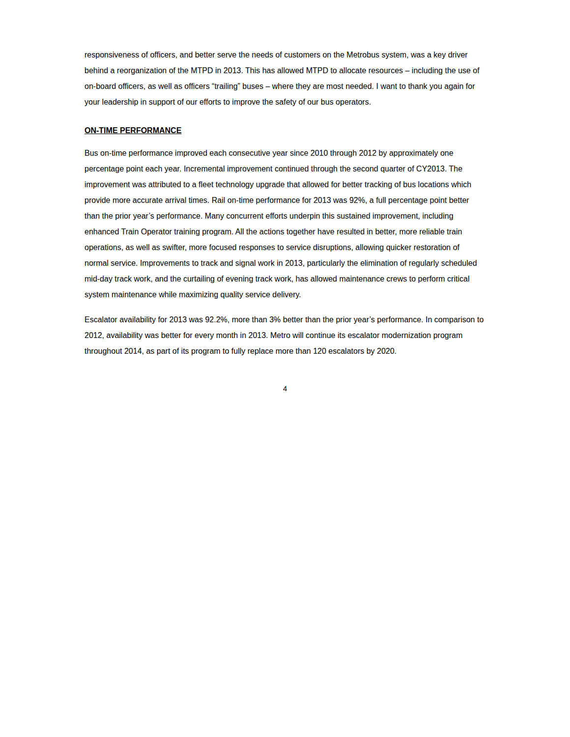responsiveness of officers, and better serve the needs of customers on the Metrobus system, was a key driver behind a reorganization of the MTPD in 2013. This has allowed MTPD to allocate resources – including the use of on-board officers, as well as officers “trailing” buses – where they are most needed. I want to thank you again for your leadership in support of our efforts to improve the safety of our bus operators.
ON-TIME PERFORMANCE
Bus on-time performance improved each consecutive year since 2010 through 2012 by approximately one percentage point each year. Incremental improvement continued through the second quarter of CY2013. The improvement was attributed to a fleet technology upgrade that allowed for better tracking of bus locations which provide more accurate arrival times. Rail on-time performance for 2013 was 92%, a full percentage point better than the prior year’s performance. Many concurrent efforts underpin this sustained improvement, including enhanced Train Operator training program. All the actions together have resulted in better, more reliable train operations, as well as swifter, more focused responses to service disruptions, allowing quicker restoration of normal service. Improvements to track and signal work in 2013, particularly the elimination of regularly scheduled mid-day track work, and the curtailing of evening track work, has allowed maintenance crews to perform critical system maintenance while maximizing quality service delivery.
Escalator availability for 2013 was 92.2%, more than 3% better than the prior year’s performance. In comparison to 2012, availability was better for every month in 2013. Metro will continue its escalator modernization program throughout 2014, as part of its program to fully replace more than 120 escalators by 2020.
4